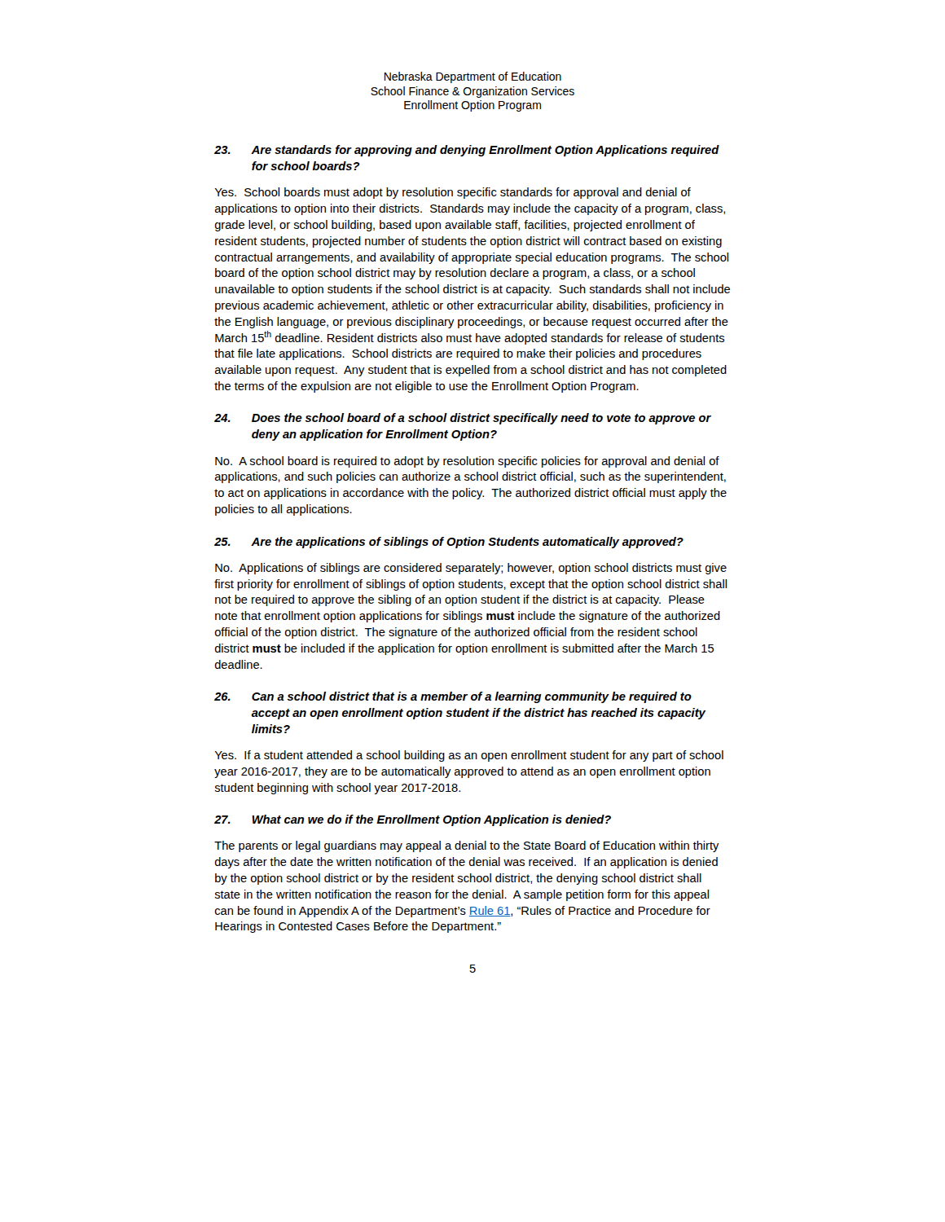Nebraska Department of Education
School Finance & Organization Services
Enrollment Option Program
23. Are standards for approving and denying Enrollment Option Applications required for school boards?
Yes. School boards must adopt by resolution specific standards for approval and denial of applications to option into their districts. Standards may include the capacity of a program, class, grade level, or school building, based upon available staff, facilities, projected enrollment of resident students, projected number of students the option district will contract based on existing contractual arrangements, and availability of appropriate special education programs. The school board of the option school district may by resolution declare a program, a class, or a school unavailable to option students if the school district is at capacity. Such standards shall not include previous academic achievement, athletic or other extracurricular ability, disabilities, proficiency in the English language, or previous disciplinary proceedings, or because request occurred after the March 15th deadline. Resident districts also must have adopted standards for release of students that file late applications. School districts are required to make their policies and procedures available upon request. Any student that is expelled from a school district and has not completed the terms of the expulsion are not eligible to use the Enrollment Option Program.
24. Does the school board of a school district specifically need to vote to approve or deny an application for Enrollment Option?
No. A school board is required to adopt by resolution specific policies for approval and denial of applications, and such policies can authorize a school district official, such as the superintendent, to act on applications in accordance with the policy. The authorized district official must apply the policies to all applications.
25. Are the applications of siblings of Option Students automatically approved?
No. Applications of siblings are considered separately; however, option school districts must give first priority for enrollment of siblings of option students, except that the option school district shall not be required to approve the sibling of an option student if the district is at capacity. Please note that enrollment option applications for siblings must include the signature of the authorized official of the option district. The signature of the authorized official from the resident school district must be included if the application for option enrollment is submitted after the March 15 deadline.
26. Can a school district that is a member of a learning community be required to accept an open enrollment option student if the district has reached its capacity limits?
Yes. If a student attended a school building as an open enrollment student for any part of school year 2016-2017, they are to be automatically approved to attend as an open enrollment option student beginning with school year 2017-2018.
27. What can we do if the Enrollment Option Application is denied?
The parents or legal guardians may appeal a denial to the State Board of Education within thirty days after the date the written notification of the denial was received. If an application is denied by the option school district or by the resident school district, the denying school district shall state in the written notification the reason for the denial. A sample petition form for this appeal can be found in Appendix A of the Department’s Rule 61, “Rules of Practice and Procedure for Hearings in Contested Cases Before the Department.”
5